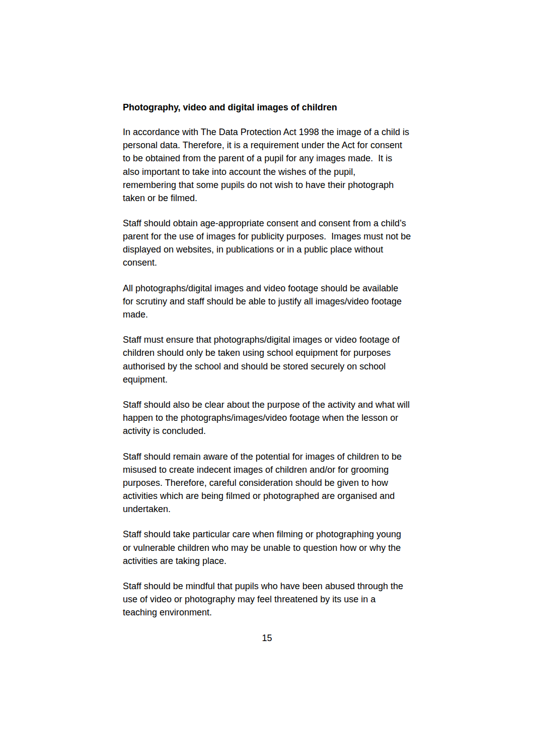Photography, video and digital images of children
In accordance with The Data Protection Act 1998 the image of a child is personal data. Therefore, it is a requirement under the Act for consent to be obtained from the parent of a pupil for any images made. It is also important to take into account the wishes of the pupil, remembering that some pupils do not wish to have their photograph taken or be filmed.
Staff should obtain age-appropriate consent and consent from a child’s parent for the use of images for publicity purposes. Images must not be displayed on websites, in publications or in a public place without consent.
All photographs/digital images and video footage should be available for scrutiny and staff should be able to justify all images/video footage made.
Staff must ensure that photographs/digital images or video footage of children should only be taken using school equipment for purposes authorised by the school and should be stored securely on school equipment.
Staff should also be clear about the purpose of the activity and what will happen to the photographs/images/video footage when the lesson or activity is concluded.
Staff should remain aware of the potential for images of children to be misused to create indecent images of children and/or for grooming purposes. Therefore, careful consideration should be given to how activities which are being filmed or photographed are organised and undertaken.
Staff should take particular care when filming or photographing young or vulnerable children who may be unable to question how or why the activities are taking place.
Staff should be mindful that pupils who have been abused through the use of video or photography may feel threatened by its use in a teaching environment.
15